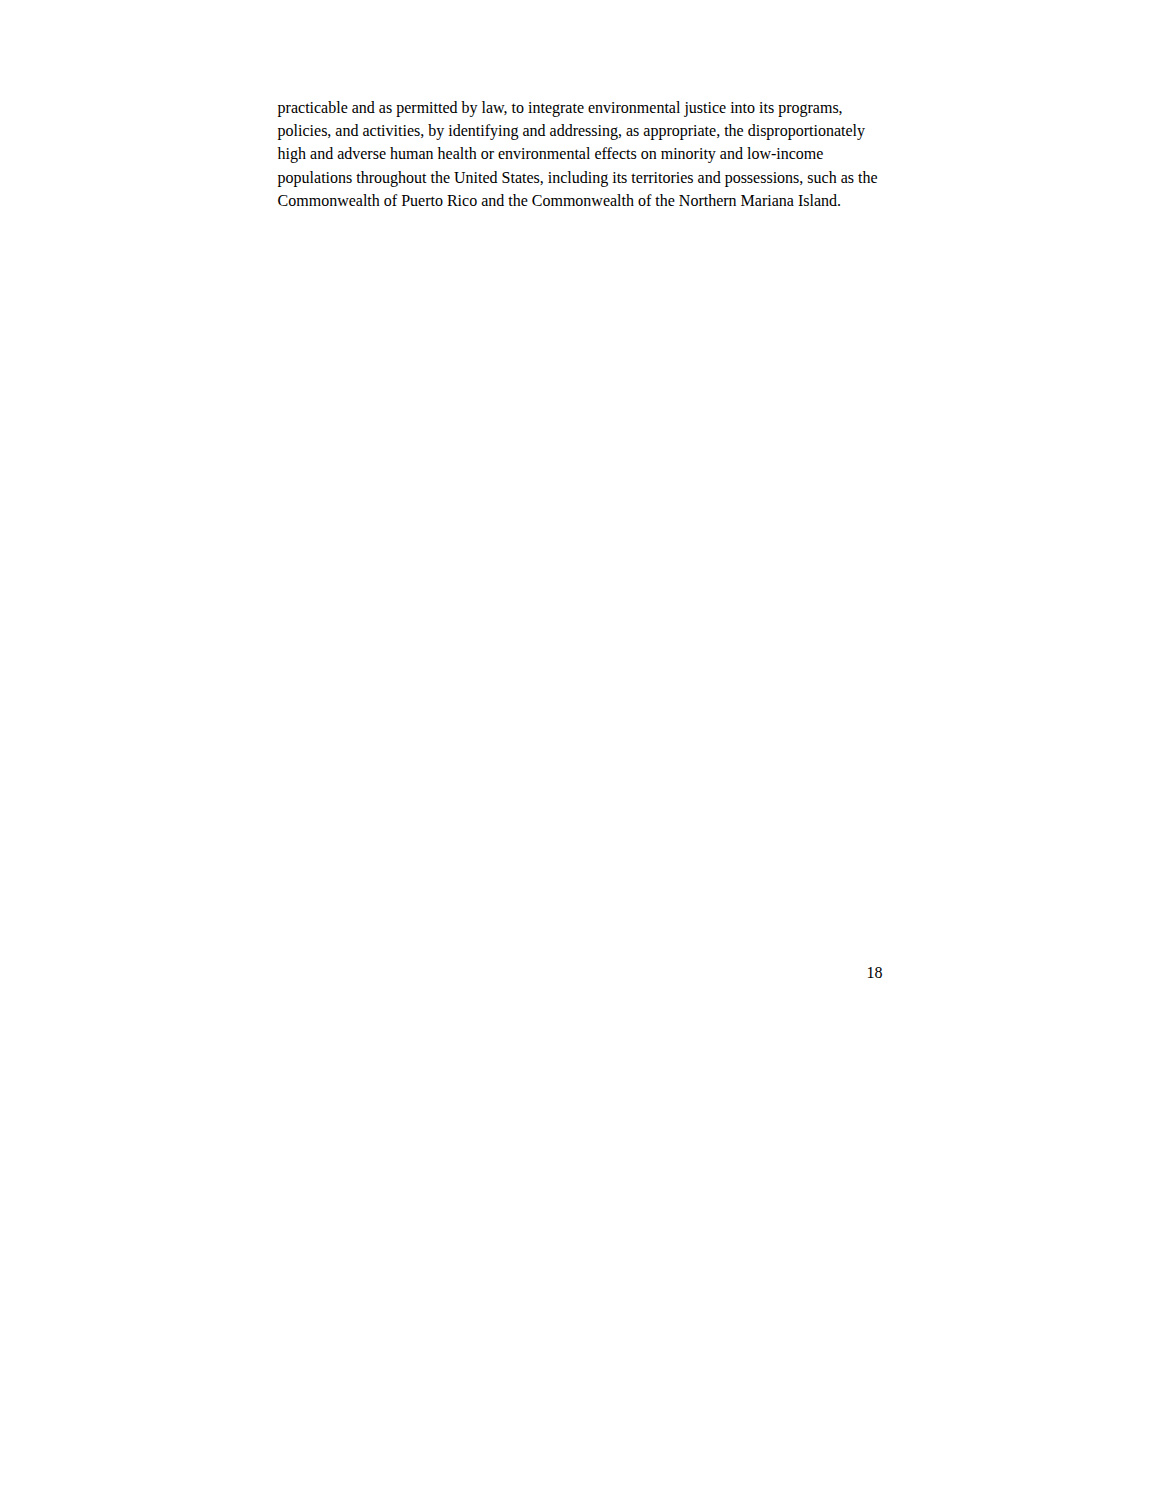practicable and as permitted by law, to integrate environmental justice into its programs, policies, and activities, by identifying and addressing, as appropriate, the disproportionately high and adverse human health or environmental effects on minority and low-income populations throughout the United States, including its territories and possessions, such as the Commonwealth of Puerto Rico and the Commonwealth of the Northern Mariana Island.
18